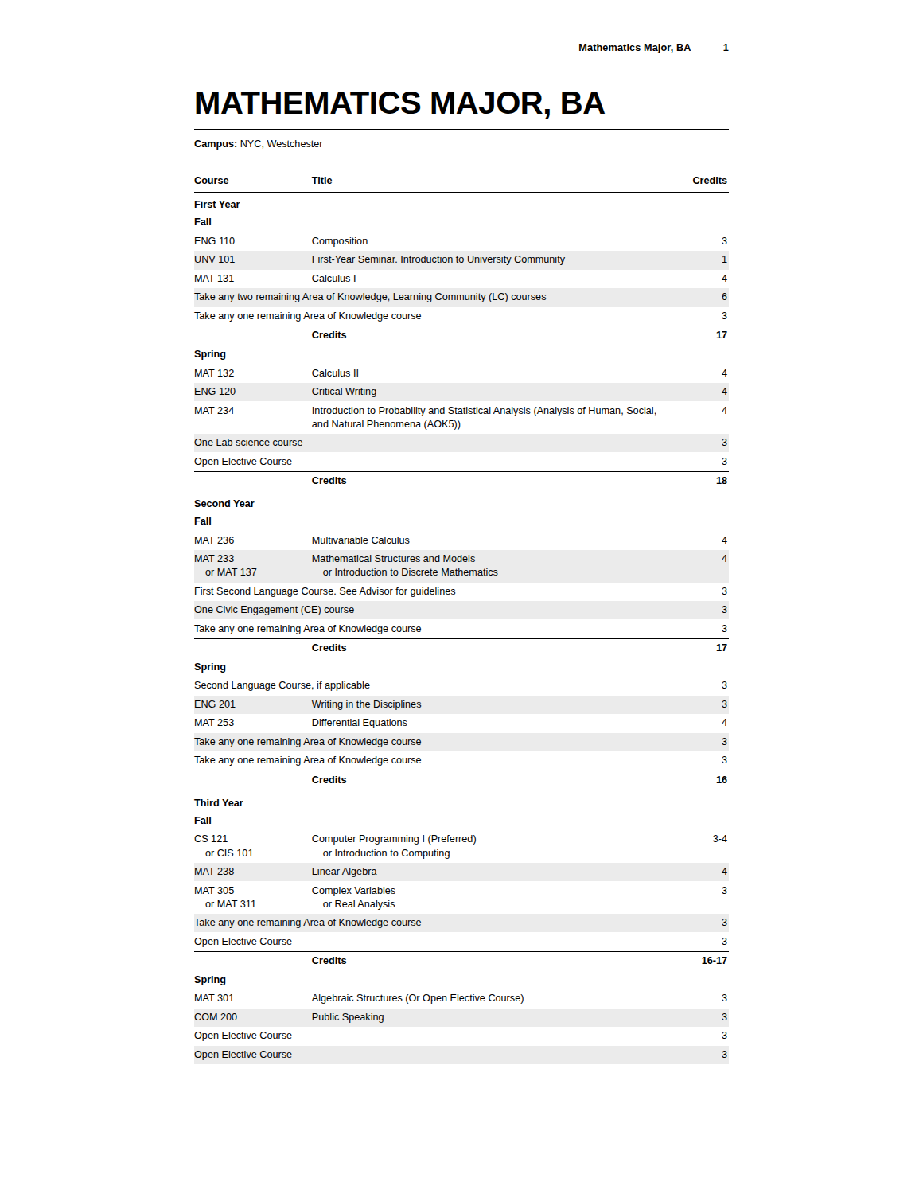Mathematics Major, BA 1
Mathematics Major, BA
Campus: NYC, Westchester
| Course | Title | Credits |
| --- | --- | --- |
| First Year |
| Fall |
| ENG 110 | Composition | 3 |
| UNV 101 | First-Year Seminar. Introduction to University Community | 1 |
| MAT 131 | Calculus I | 4 |
| Take any two remaining Area of Knowledge, Learning Community (LC) courses | 6 |
| Take any one remaining Area of Knowledge course | 3 |
| | Credits | 17 |
| Spring |
| MAT 132 | Calculus II | 4 |
| ENG 120 | Critical Writing | 4 |
| MAT 234 | Introduction to Probability and Statistical Analysis (Analysis of Human, Social, and Natural Phenomena (AOK5)) | 4 |
| One Lab science course | 3 |
| Open Elective Course | 3 |
| | Credits | 18 |
| Second Year |
| Fall |
| MAT 236 | Multivariable Calculus | 4 |
| MAT 233 or MAT 137 | Mathematical Structures and Models or Introduction to Discrete Mathematics | 4 |
| First Second Language Course. See Advisor for guidelines | 3 |
| One Civic Engagement (CE) course | 3 |
| Take any one remaining Area of Knowledge course | 3 |
| | Credits | 17 |
| Spring |
| Second Language Course, if applicable | 3 |
| ENG 201 | Writing in the Disciplines | 3 |
| MAT 253 | Differential Equations | 4 |
| Take any one remaining Area of Knowledge course | 3 |
| Take any one remaining Area of Knowledge course | 3 |
| | Credits | 16 |
| Third Year |
| Fall |
| CS 121 or CIS 101 | Computer Programming I (Preferred) or Introduction to Computing | 3-4 |
| MAT 238 | Linear Algebra | 4 |
| MAT 305 or MAT 311 | Complex Variables or Real Analysis | 3 |
| Take any one remaining Area of Knowledge course | 3 |
| Open Elective Course | 3 |
| | Credits | 16-17 |
| Spring |
| MAT 301 | Algebraic Structures (Or Open Elective Course) | 3 |
| COM 200 | Public Speaking | 3 |
| Open Elective Course | 3 |
| Open Elective Course | 3 |